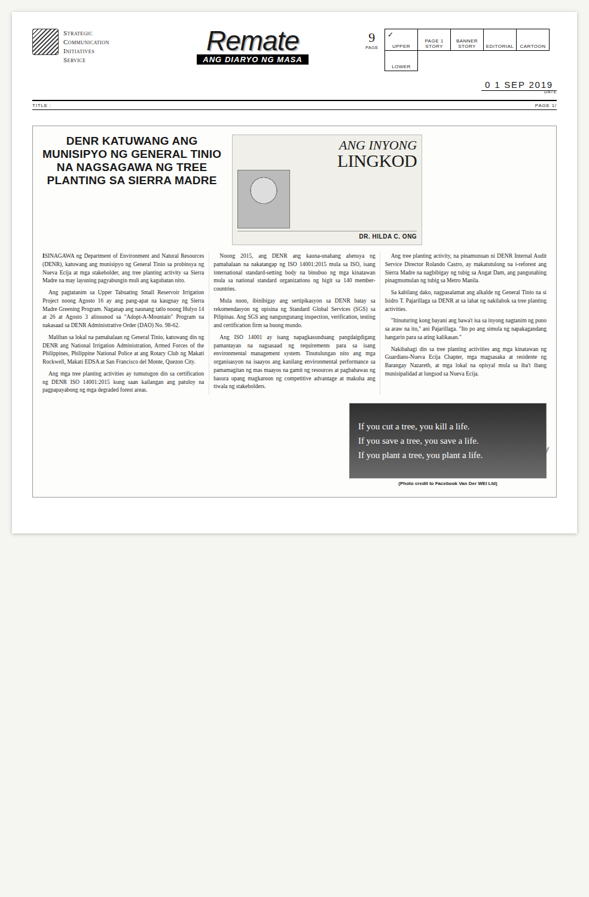Strategic Communication Initiatives Service
Remate
ANG DIARYO NG MASA
| 9 PAGE | ✓ UPPER | PAGE 1 STORY | BANNER STORY | EDITORIAL | CARTOON |
| | LOWER | |
0 1 SEP 2019 DATE
TITLE : PAGE 1/
DENR KATUWANG ANG
MUNISIPYO NG GENERAL TINIO
NA NAGSAGAWA NG TREE
PLANTING SA SIERRA MADRE
ANG INYONG LINGKOD
DR. HILDA C. ONG
ISINAGAWA ng Department of Environment and Natural Resources (DENR), katuwang ang munisipyo ng General Tinio sa probinsya ng Nueva Ecija at mga stakeholder, ang tree planting activity sa Sierra Madre na may layuning pagyabungin muli ang kagubatan nito.
Ang pagtatanim sa Upper Tabuating Small Reservoir Irrigation Project noong Agosto 16 ay ang pang-apat na kaugnay ng Sierra Madre Greening Program. Naganap ang naunang tatlo noong Hulyo 14 at 26 at Agosto 3 alinsunod sa "Adopt-A-Mountain" Program na nakasaad sa DENR Administrative Order (DAO) No. 98-62.
Maliban sa lokal na pamahalaan ng General Tinio, katuwang din ng DENR ang National Irrigation Administration, Armed Forces of the Philippines, Philippine National Police at ang Rotary Club ng Makati Rockwell, Makati EDSA at San Francisco del Monte, Quezon City.
Ang mga tree planting activities ay tumutugon din sa certification ng DENR ISO 14001:2015 kung saan kailangan ang patuloy na pagpapayabong ng mga degraded forest areas.
Noong 2015, ang DENR ang kauna-unahang ahensya ng pamahalaan na nakatangap ng ISO 14001:2015 mula sa ISO, isang international standard-setting body na binubuo ng mga kinatawan mula sa national standard organizations ng higit sa 140 member-countries.
Mula noon, ibinibigay ang sertipikasyon sa DENR batay sa rekomendasyon ng opisina ng Standard Global Services (SGS) sa Pilipinas. Ang SGS ang nangungunang inspection, verification, testing and certification firm sa buong mundo.
Ang ISO 14001 ay isang napagkasunduang pangdaigdigang pamantayan na nagsasaad ng requirements para sa isang environmental management system. Tinutulungan nito ang mga organisasyon na isaayos ang kanilang environmental performance sa pamamagitan ng mas maayos na gamit ng resources at pagbabawas ng basura upang magkaroon ng competitive advantage at makuha ang tiwala ng stakeholders.
Ang tree planting activity, na pinamunuan ni DENR Internal Audit Service Director Rolando Castro, ay makatutulong na i-reforest ang Sierra Madre na nagbibigay ng tubig sa Angat Dam, ang pangunahing pinagmumulan ng tubig sa Metro Manila.
Sa kabilang dako, nagpasalamat ang alkalde ng General Tinio na si Isidro T. Pajarillaga sa DENR at sa lahat ng nakilahok sa tree planting activities.
"Itinuturing kong bayani ang bawa't isa sa inyong nagtanim ng puno sa araw na ito," ani Pajarillaga. "Ito po ang simula ng napakagandang hangarin para sa ating kalikasan."
Nakibahagi din sa tree planting activities ang mga kinatawan ng Guardians-Nueva Ecija Chapter, mga magsasaka at residente ng Barangay Nazareth, at mga lokal na opisyal mula sa iba't ibang munisipalidad at lungsod sa Nueva Ecija.
If you cut a tree, you kill a life. If you save a tree, you save a life. If you plant a tree, you plant a life.
(Photo credit to Facebook Van Der WEI Ltd)
✓